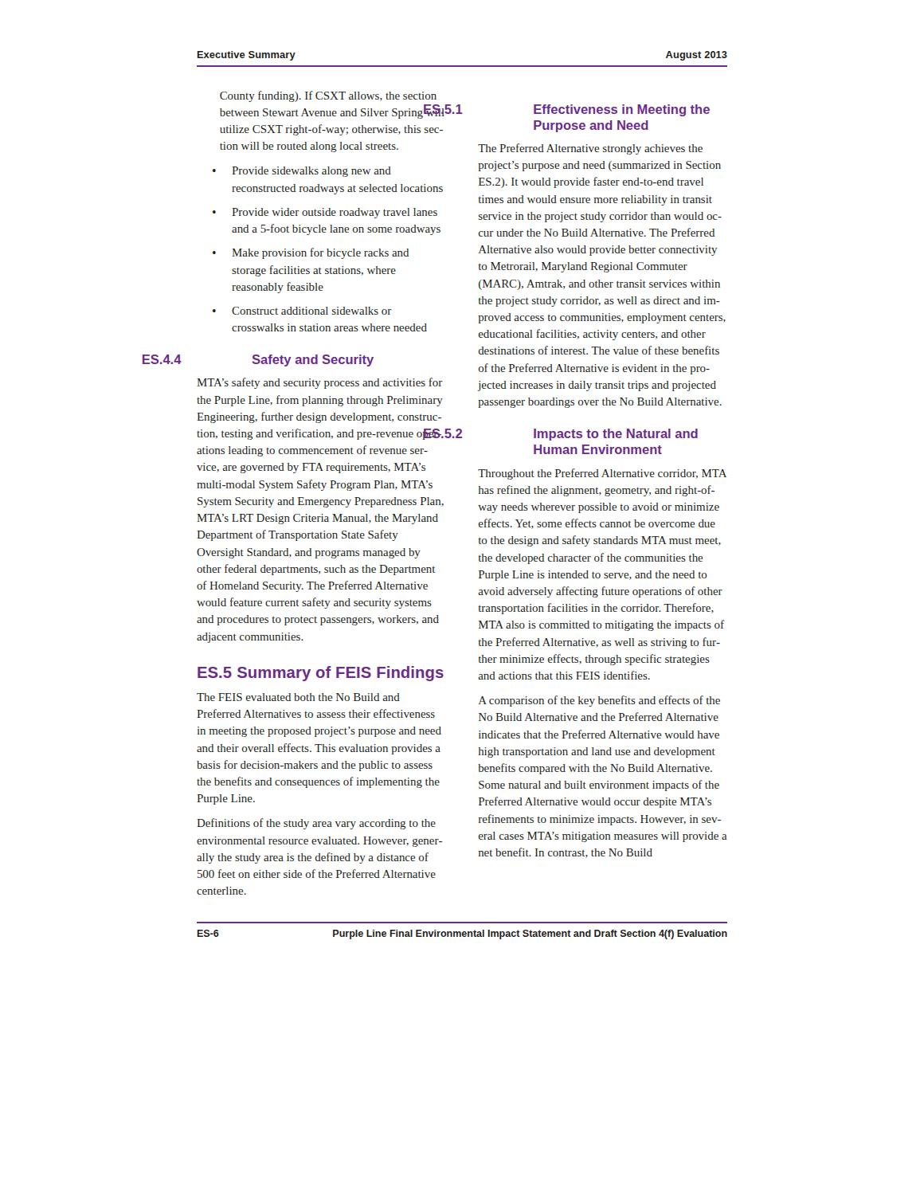Executive Summary
August 2013
County funding). If CSXT allows, the section between Stewart Avenue and Silver Spring will utilize CSXT right-of-way; otherwise, this section will be routed along local streets.
Provide sidewalks along new and reconstructed roadways at selected locations
Provide wider outside roadway travel lanes and a 5-foot bicycle lane on some roadways
Make provision for bicycle racks and storage facilities at stations, where reasonably feasible
Construct additional sidewalks or crosswalks in station areas where needed
ES.4.4 Safety and Security
MTA’s safety and security process and activities for the Purple Line, from planning through Preliminary Engineering, further design development, construction, testing and verification, and pre-revenue operations leading to commencement of revenue service, are governed by FTA requirements, MTA’s multi-modal System Safety Program Plan, MTA’s System Security and Emergency Preparedness Plan, MTA’s LRT Design Criteria Manual, the Maryland Department of Transportation State Safety Oversight Standard, and programs managed by other federal departments, such as the Department of Homeland Security. The Preferred Alternative would feature current safety and security systems and procedures to protect passengers, workers, and adjacent communities.
ES.5 Summary of FEIS Findings
The FEIS evaluated both the No Build and Preferred Alternatives to assess their effectiveness in meeting the proposed project’s purpose and need and their overall effects. This evaluation provides a basis for decision-makers and the public to assess the benefits and consequences of implementing the Purple Line.
Definitions of the study area vary according to the environmental resource evaluated. However, generally the study area is the defined by a distance of 500 feet on either side of the Preferred Alternative centerline.
ES.5.1 Effectiveness in Meeting the Purpose and Need
The Preferred Alternative strongly achieves the project’s purpose and need (summarized in Section ES.2). It would provide faster end-to-end travel times and would ensure more reliability in transit service in the project study corridor than would occur under the No Build Alternative. The Preferred Alternative also would provide better connectivity to Metrorail, Maryland Regional Commuter (MARC), Amtrak, and other transit services within the project study corridor, as well as direct and improved access to communities, employment centers, educational facilities, activity centers, and other destinations of interest. The value of these benefits of the Preferred Alternative is evident in the projected increases in daily transit trips and projected passenger boardings over the No Build Alternative.
ES.5.2 Impacts to the Natural and Human Environment
Throughout the Preferred Alternative corridor, MTA has refined the alignment, geometry, and right-of-way needs wherever possible to avoid or minimize effects. Yet, some effects cannot be overcome due to the design and safety standards MTA must meet, the developed character of the communities the Purple Line is intended to serve, and the need to avoid adversely affecting future operations of other transportation facilities in the corridor. Therefore, MTA also is committed to mitigating the impacts of the Preferred Alternative, as well as striving to further minimize effects, through specific strategies and actions that this FEIS identifies.
A comparison of the key benefits and effects of the No Build Alternative and the Preferred Alternative indicates that the Preferred Alternative would have high transportation and land use and development benefits compared with the No Build Alternative. Some natural and built environment impacts of the Preferred Alternative would occur despite MTA’s refinements to minimize impacts. However, in several cases MTA’s mitigation measures will provide a net benefit. In contrast, the No Build
ES-6
Purple Line Final Environmental Impact Statement and Draft Section 4(f) Evaluation